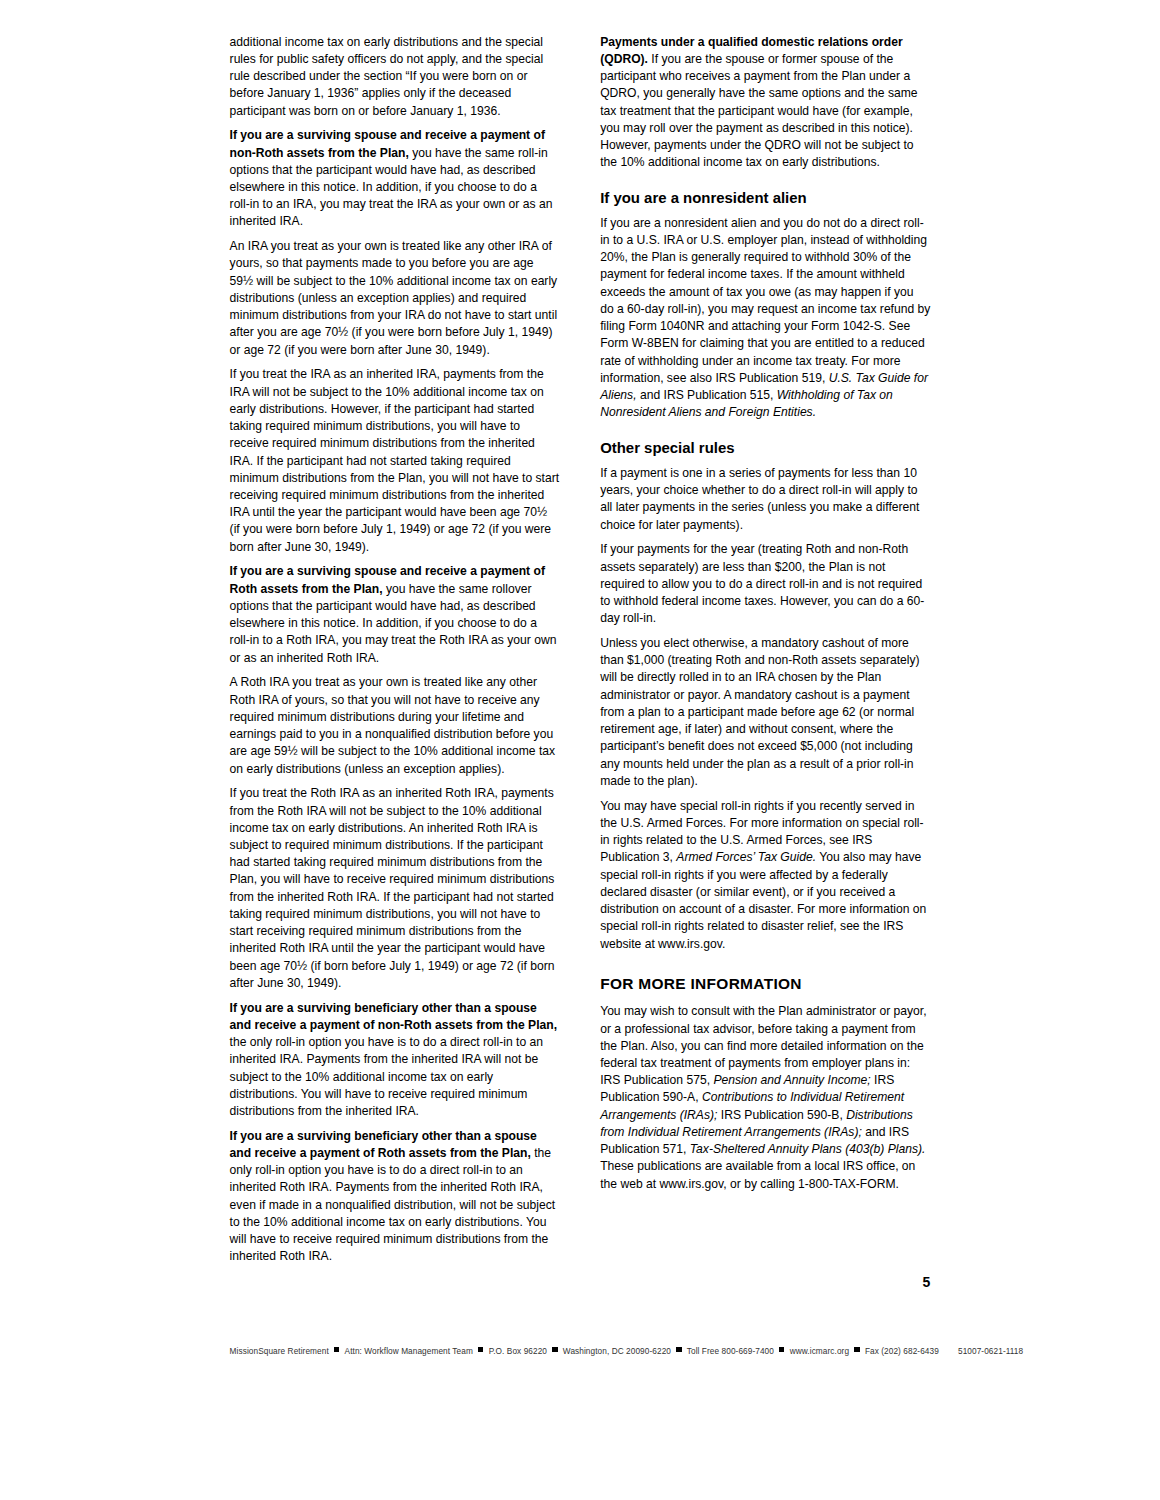additional income tax on early distributions and the special rules for public safety officers do not apply, and the special rule described under the section “If you were born on or before January 1, 1936” applies only if the deceased participant was born on or before January 1, 1936.
If you are a surviving spouse and receive a payment of non-Roth assets from the Plan, you have the same roll-in options that the participant would have had, as described elsewhere in this notice. In addition, if you choose to do a roll-in to an IRA, you may treat the IRA as your own or as an inherited IRA.
An IRA you treat as your own is treated like any other IRA of yours, so that payments made to you before you are age 59½ will be subject to the 10% additional income tax on early distributions (unless an exception applies) and required minimum distributions from your IRA do not have to start until after you are age 70½ (if you were born before July 1, 1949) or age 72 (if you were born after June 30, 1949).
If you treat the IRA as an inherited IRA, payments from the IRA will not be subject to the 10% additional income tax on early distributions. However, if the participant had started taking required minimum distributions, you will have to receive required minimum distributions from the inherited IRA. If the participant had not started taking required minimum distributions from the Plan, you will not have to start receiving required minimum distributions from the inherited IRA until the year the participant would have been age 70½ (if you were born before July 1, 1949) or age 72 (if you were born after June 30, 1949).
If you are a surviving spouse and receive a payment of Roth assets from the Plan, you have the same rollover options that the participant would have had, as described elsewhere in this notice. In addition, if you choose to do a roll-in to a Roth IRA, you may treat the Roth IRA as your own or as an inherited Roth IRA.
A Roth IRA you treat as your own is treated like any other Roth IRA of yours, so that you will not have to receive any required minimum distributions during your lifetime and earnings paid to you in a nonqualified distribution before you are age 59½ will be subject to the 10% additional income tax on early distributions (unless an exception applies).
If you treat the Roth IRA as an inherited Roth IRA, payments from the Roth IRA will not be subject to the 10% additional income tax on early distributions. An inherited Roth IRA is subject to required minimum distributions. If the participant had started taking required minimum distributions from the Plan, you will have to receive required minimum distributions from the inherited Roth IRA. If the participant had not started taking required minimum distributions, you will not have to start receiving required minimum distributions from the inherited Roth IRA until the year the participant would have been age 70½ (if born before July 1, 1949) or age 72 (if born after June 30, 1949).
If you are a surviving beneficiary other than a spouse and receive a payment of non-Roth assets from the Plan, the only roll-in option you have is to do a direct roll-in to an inherited IRA. Payments from the inherited IRA will not be subject to the 10% additional income tax on early distributions. You will have to receive required minimum distributions from the inherited IRA.
If you are a surviving beneficiary other than a spouse and receive a payment of Roth assets from the Plan, the only roll-in option you have is to do a direct roll-in to an inherited Roth IRA. Payments from the inherited Roth IRA, even if made in a nonqualified distribution, will not be subject to the 10% additional income tax on early distributions. You will have to receive required minimum distributions from the inherited Roth IRA.
Payments under a qualified domestic relations order (QDRO). If you are the spouse or former spouse of the participant who receives a payment from the Plan under a QDRO, you generally have the same options and the same tax treatment that the participant would have (for example, you may roll over the payment as described in this notice). However, payments under the QDRO will not be subject to the 10% additional income tax on early distributions.
If you are a nonresident alien
If you are a nonresident alien and you do not do a direct roll-in to a U.S. IRA or U.S. employer plan, instead of withholding 20%, the Plan is generally required to withhold 30% of the payment for federal income taxes. If the amount withheld exceeds the amount of tax you owe (as may happen if you do a 60-day roll-in), you may request an income tax refund by filing Form 1040NR and attaching your Form 1042-S. See Form W-8BEN for claiming that you are entitled to a reduced rate of withholding under an income tax treaty. For more information, see also IRS Publication 519, U.S. Tax Guide for Aliens, and IRS Publication 515, Withholding of Tax on Nonresident Aliens and Foreign Entities.
Other special rules
If a payment is one in a series of payments for less than 10 years, your choice whether to do a direct roll-in will apply to all later payments in the series (unless you make a different choice for later payments).
If your payments for the year (treating Roth and non-Roth assets separately) are less than $200, the Plan is not required to allow you to do a direct roll-in and is not required to withhold federal income taxes. However, you can do a 60-day roll-in.
Unless you elect otherwise, a mandatory cashout of more than $1,000 (treating Roth and non-Roth assets separately) will be directly rolled in to an IRA chosen by the Plan administrator or payor. A mandatory cashout is a payment from a plan to a participant made before age 62 (or normal retirement age, if later) and without consent, where the participant’s benefit does not exceed $5,000 (not including any mounts held under the plan as a result of a prior roll-in made to the plan).
You may have special roll-in rights if you recently served in the U.S. Armed Forces. For more information on special roll-in rights related to the U.S. Armed Forces, see IRS Publication 3, Armed Forces’ Tax Guide. You also may have special roll-in rights if you were affected by a federally declared disaster (or similar event), or if you received a distribution on account of a disaster. For more information on special roll-in rights related to disaster relief, see the IRS website at www.irs.gov.
FOR MORE INFORMATION
You may wish to consult with the Plan administrator or payor, or a professional tax advisor, before taking a payment from the Plan. Also, you can find more detailed information on the federal tax treatment of payments from employer plans in: IRS Publication 575, Pension and Annuity Income; IRS Publication 590-A, Contributions to Individual Retirement Arrangements (IRAs); IRS Publication 590-B, Distributions from Individual Retirement Arrangements (IRAs); and IRS Publication 571, Tax-Sheltered Annuity Plans (403(b) Plans). These publications are available from a local IRS office, on the web at www.irs.gov, or by calling 1-800-TAX-FORM.
5
MissionSquare Retirement Attn: Workflow Management Team P.O. Box 96220 Washington, DC 20090-6220 Toll Free 800-669-7400 www.icmarc.org Fax (202) 682-6439
51007-0621-1118